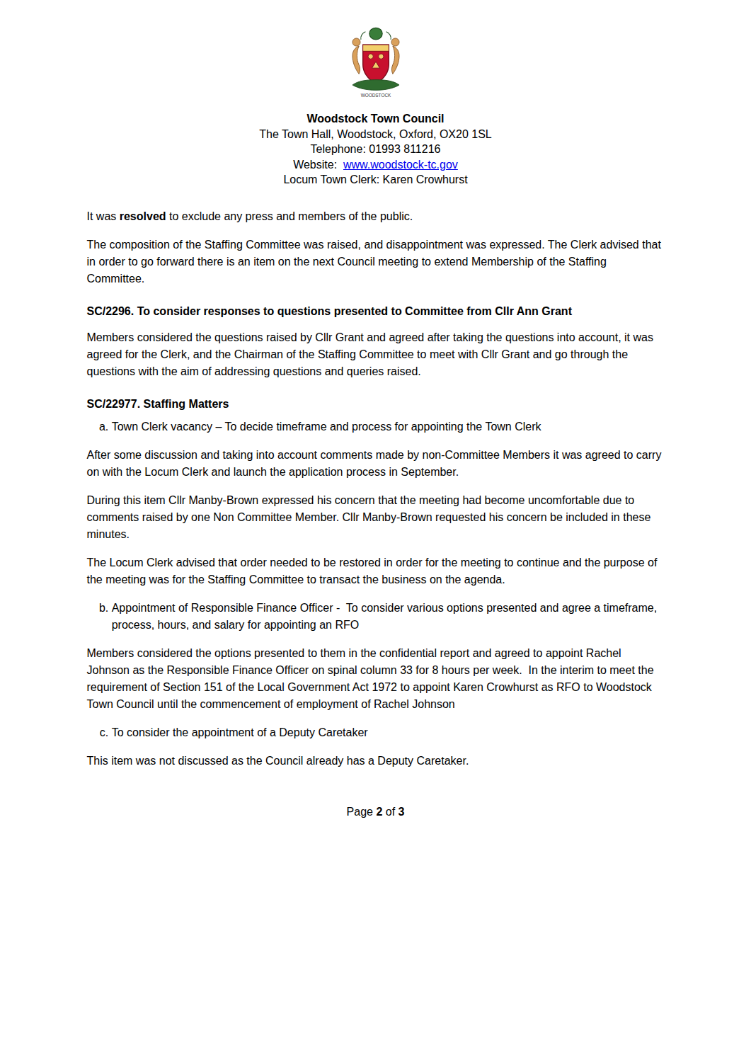WOODSTOCK
Woodstock Town Council
The Town Hall, Woodstock, Oxford, OX20 1SL
Telephone: 01993 811216
Website: www.woodstock-tc.gov
Locum Town Clerk: Karen Crowhurst
It was resolved to exclude any press and members of the public.
The composition of the Staffing Committee was raised, and disappointment was expressed. The Clerk advised that in order to go forward there is an item on the next Council meeting to extend Membership of the Staffing Committee.
SC/2296. To consider responses to questions presented to Committee from Cllr Ann Grant
Members considered the questions raised by Cllr Grant and agreed after taking the questions into account, it was agreed for the Clerk, and the Chairman of the Staffing Committee to meet with Cllr Grant and go through the questions with the aim of addressing questions and queries raised.
SC/22977. Staffing Matters
Town Clerk vacancy – To decide timeframe and process for appointing the Town Clerk
After some discussion and taking into account comments made by non-Committee Members it was agreed to carry on with the Locum Clerk and launch the application process in September.
During this item Cllr Manby-Brown expressed his concern that the meeting had become uncomfortable due to comments raised by one Non Committee Member. Cllr Manby-Brown requested his concern be included in these minutes.
The Locum Clerk advised that order needed to be restored in order for the meeting to continue and the purpose of the meeting was for the Staffing Committee to transact the business on the agenda.
Appointment of Responsible Finance Officer - To consider various options presented and agree a timeframe, process, hours, and salary for appointing an RFO
Members considered the options presented to them in the confidential report and agreed to appoint Rachel Johnson as the Responsible Finance Officer on spinal column 33 for 8 hours per week. In the interim to meet the requirement of Section 151 of the Local Government Act 1972 to appoint Karen Crowhurst as RFO to Woodstock Town Council until the commencement of employment of Rachel Johnson
To consider the appointment of a Deputy Caretaker
This item was not discussed as the Council already has a Deputy Caretaker.
Page 2 of 3